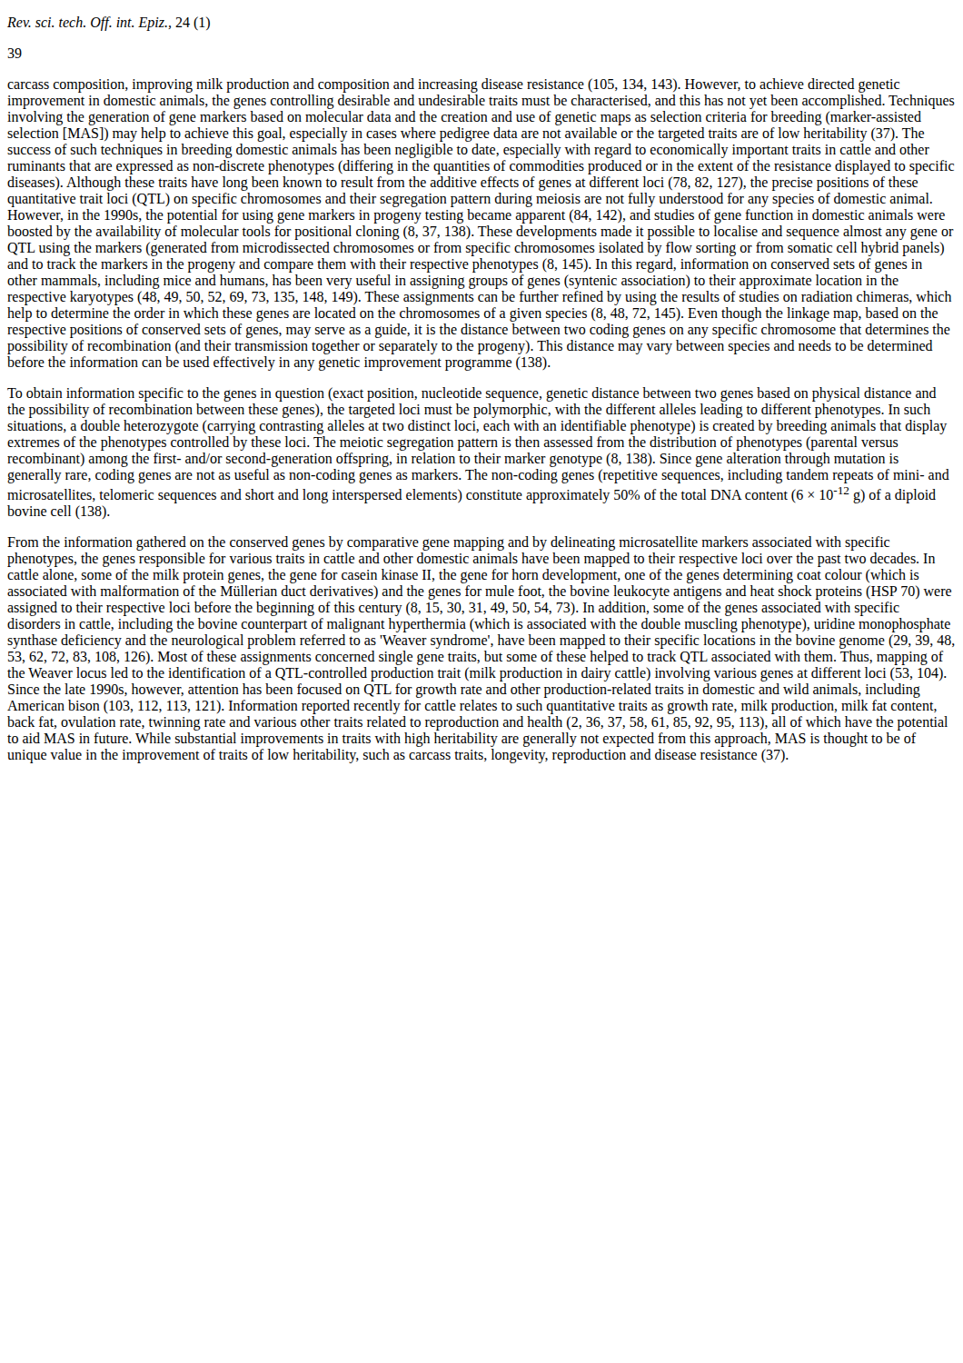Rev. sci. tech. Off. int. Epiz., 24 (1)
39
carcass composition, improving milk production and composition and increasing disease resistance (105, 134, 143). However, to achieve directed genetic improvement in domestic animals, the genes controlling desirable and undesirable traits must be characterised, and this has not yet been accomplished. Techniques involving the generation of gene markers based on molecular data and the creation and use of genetic maps as selection criteria for breeding (marker-assisted selection [MAS]) may help to achieve this goal, especially in cases where pedigree data are not available or the targeted traits are of low heritability (37). The success of such techniques in breeding domestic animals has been negligible to date, especially with regard to economically important traits in cattle and other ruminants that are expressed as non-discrete phenotypes (differing in the quantities of commodities produced or in the extent of the resistance displayed to specific diseases). Although these traits have long been known to result from the additive effects of genes at different loci (78, 82, 127), the precise positions of these quantitative trait loci (QTL) on specific chromosomes and their segregation pattern during meiosis are not fully understood for any species of domestic animal. However, in the 1990s, the potential for using gene markers in progeny testing became apparent (84, 142), and studies of gene function in domestic animals were boosted by the availability of molecular tools for positional cloning (8, 37, 138). These developments made it possible to localise and sequence almost any gene or QTL using the markers (generated from microdissected chromosomes or from specific chromosomes isolated by flow sorting or from somatic cell hybrid panels) and to track the markers in the progeny and compare them with their respective phenotypes (8, 145). In this regard, information on conserved sets of genes in other mammals, including mice and humans, has been very useful in assigning groups of genes (syntenic association) to their approximate location in the respective karyotypes (48, 49, 50, 52, 69, 73, 135, 148, 149). These assignments can be further refined by using the results of studies on radiation chimeras, which help to determine the order in which these genes are located on the chromosomes of a given species (8, 48, 72, 145). Even though the linkage map, based on the respective positions of conserved sets of genes, may serve as a guide, it is the distance between two coding genes on any specific chromosome that determines the possibility of recombination (and their transmission together or separately to the progeny). This distance may vary between species and needs to be determined before the information can be used effectively in any genetic improvement programme (138).
To obtain information specific to the genes in question (exact position, nucleotide sequence, genetic distance between two genes based on physical distance and the possibility of recombination between these genes), the targeted loci must be polymorphic, with the different alleles leading to different phenotypes. In such situations, a double heterozygote (carrying contrasting alleles at two distinct loci, each with an identifiable phenotype) is created by breeding animals that display extremes of the phenotypes controlled by these loci. The meiotic segregation pattern is then assessed from the distribution of phenotypes (parental versus recombinant) among the first- and/or second-generation offspring, in relation to their marker genotype (8, 138). Since gene alteration through mutation is generally rare, coding genes are not as useful as non-coding genes as markers. The non-coding genes (repetitive sequences, including tandem repeats of mini- and microsatellites, telomeric sequences and short and long interspersed elements) constitute approximately 50% of the total DNA content (6 × 10-12 g) of a diploid bovine cell (138).
From the information gathered on the conserved genes by comparative gene mapping and by delineating microsatellite markers associated with specific phenotypes, the genes responsible for various traits in cattle and other domestic animals have been mapped to their respective loci over the past two decades. In cattle alone, some of the milk protein genes, the gene for casein kinase II, the gene for horn development, one of the genes determining coat colour (which is associated with malformation of the Müllerian duct derivatives) and the genes for mule foot, the bovine leukocyte antigens and heat shock proteins (HSP 70) were assigned to their respective loci before the beginning of this century (8, 15, 30, 31, 49, 50, 54, 73). In addition, some of the genes associated with specific disorders in cattle, including the bovine counterpart of malignant hyperthermia (which is associated with the double muscling phenotype), uridine monophosphate synthase deficiency and the neurological problem referred to as 'Weaver syndrome', have been mapped to their specific locations in the bovine genome (29, 39, 48, 53, 62, 72, 83, 108, 126). Most of these assignments concerned single gene traits, but some of these helped to track QTL associated with them. Thus, mapping of the Weaver locus led to the identification of a QTL-controlled production trait (milk production in dairy cattle) involving various genes at different loci (53, 104). Since the late 1990s, however, attention has been focused on QTL for growth rate and other production-related traits in domestic and wild animals, including American bison (103, 112, 113, 121). Information reported recently for cattle relates to such quantitative traits as growth rate, milk production, milk fat content, back fat, ovulation rate, twinning rate and various other traits related to reproduction and health (2, 36, 37, 58, 61, 85, 92, 95, 113), all of which have the potential to aid MAS in future. While substantial improvements in traits with high heritability are generally not expected from this approach, MAS is thought to be of unique value in the improvement of traits of low heritability, such as carcass traits, longevity, reproduction and disease resistance (37).